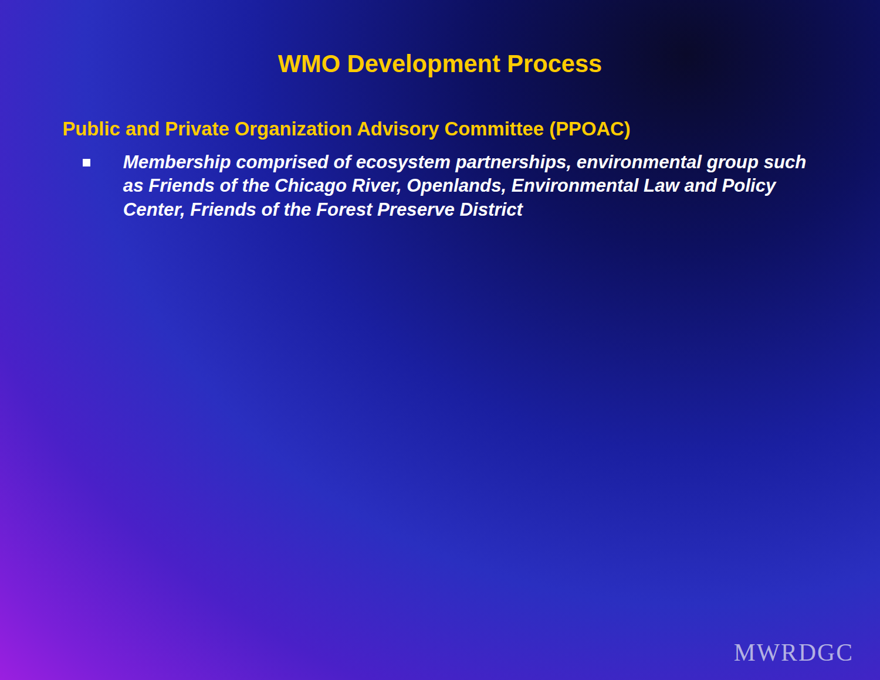WMO Development Process
Public and Private Organization Advisory Committee (PPOAC)
Membership comprised of ecosystem partnerships, environmental group such as Friends of the Chicago River, Openlands, Environmental Law and Policy Center, Friends of the Forest Preserve District
MWRDGC